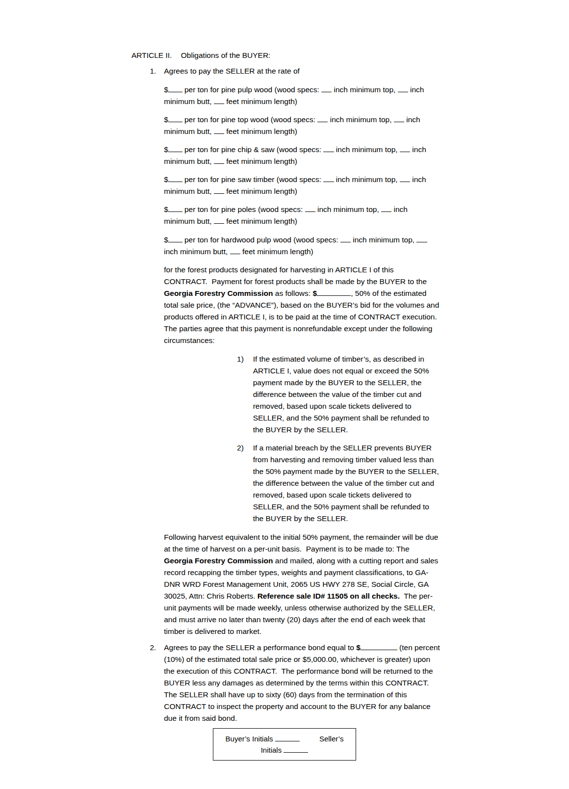ARTICLE II. Obligations of the BUYER:
Agrees to pay the SELLER at the rate of
$ per ton for pine pulp wood (wood specs: inch minimum top, inch minimum butt, feet minimum length)
$ per ton for pine top wood (wood specs: inch minimum top, inch minimum butt, feet minimum length)
$ per ton for pine chip & saw (wood specs: inch minimum top, inch minimum butt, feet minimum length)
$ per ton for pine saw timber (wood specs: inch minimum top, inch minimum butt, feet minimum length)
$ per ton for pine poles (wood specs: inch minimum top, inch minimum butt, feet minimum length)
$ per ton for hardwood pulp wood (wood specs: inch minimum top, inch minimum butt, feet minimum length)
for the forest products designated for harvesting in ARTICLE I of this CONTRACT. Payment for forest products shall be made by the BUYER to the Georgia Forestry Commission as follows: $, 50% of the estimated total sale price, (the “ADVANCE”), based on the BUYER’s bid for the volumes and products offered in ARTICLE I, is to be paid at the time of CONTRACT execution. The parties agree that this payment is nonrefundable except under the following circumstances:
If the estimated volume of timber’s, as described in ARTICLE I, value does not equal or exceed the 50% payment made by the BUYER to the SELLER, the difference between the value of the timber cut and removed, based upon scale tickets delivered to SELLER, and the 50% payment shall be refunded to the BUYER by the SELLER.
If a material breach by the SELLER prevents BUYER from harvesting and removing timber valued less than the 50% payment made by the BUYER to the SELLER, the difference between the value of the timber cut and removed, based upon scale tickets delivered to SELLER, and the 50% payment shall be refunded to the BUYER by the SELLER.
Following harvest equivalent to the initial 50% payment, the remainder will be due at the time of harvest on a per-unit basis. Payment is to be made to: The Georgia Forestry Commission and mailed, along with a cutting report and sales record recapping the timber types, weights and payment classifications, to GA-DNR WRD Forest Management Unit, 2065 US HWY 278 SE, Social Circle, GA 30025, Attn: Chris Roberts. Reference sale ID# 11505 on all checks. The per-unit payments will be made weekly, unless otherwise authorized by the SELLER, and must arrive no later than twenty (20) days after the end of each week that timber is delivered to market.
Agrees to pay the SELLER a performance bond equal to $ (ten percent (10%) of the estimated total sale price or $5,000.00, whichever is greater) upon the execution of this CONTRACT. The performance bond will be returned to the BUYER less any damages as determined by the terms within this CONTRACT. The SELLER shall have up to sixty (60) days from the termination of this CONTRACT to inspect the property and account to the BUYER for any balance due it from said bond.
Buyer’s Initials Seller’s Initials